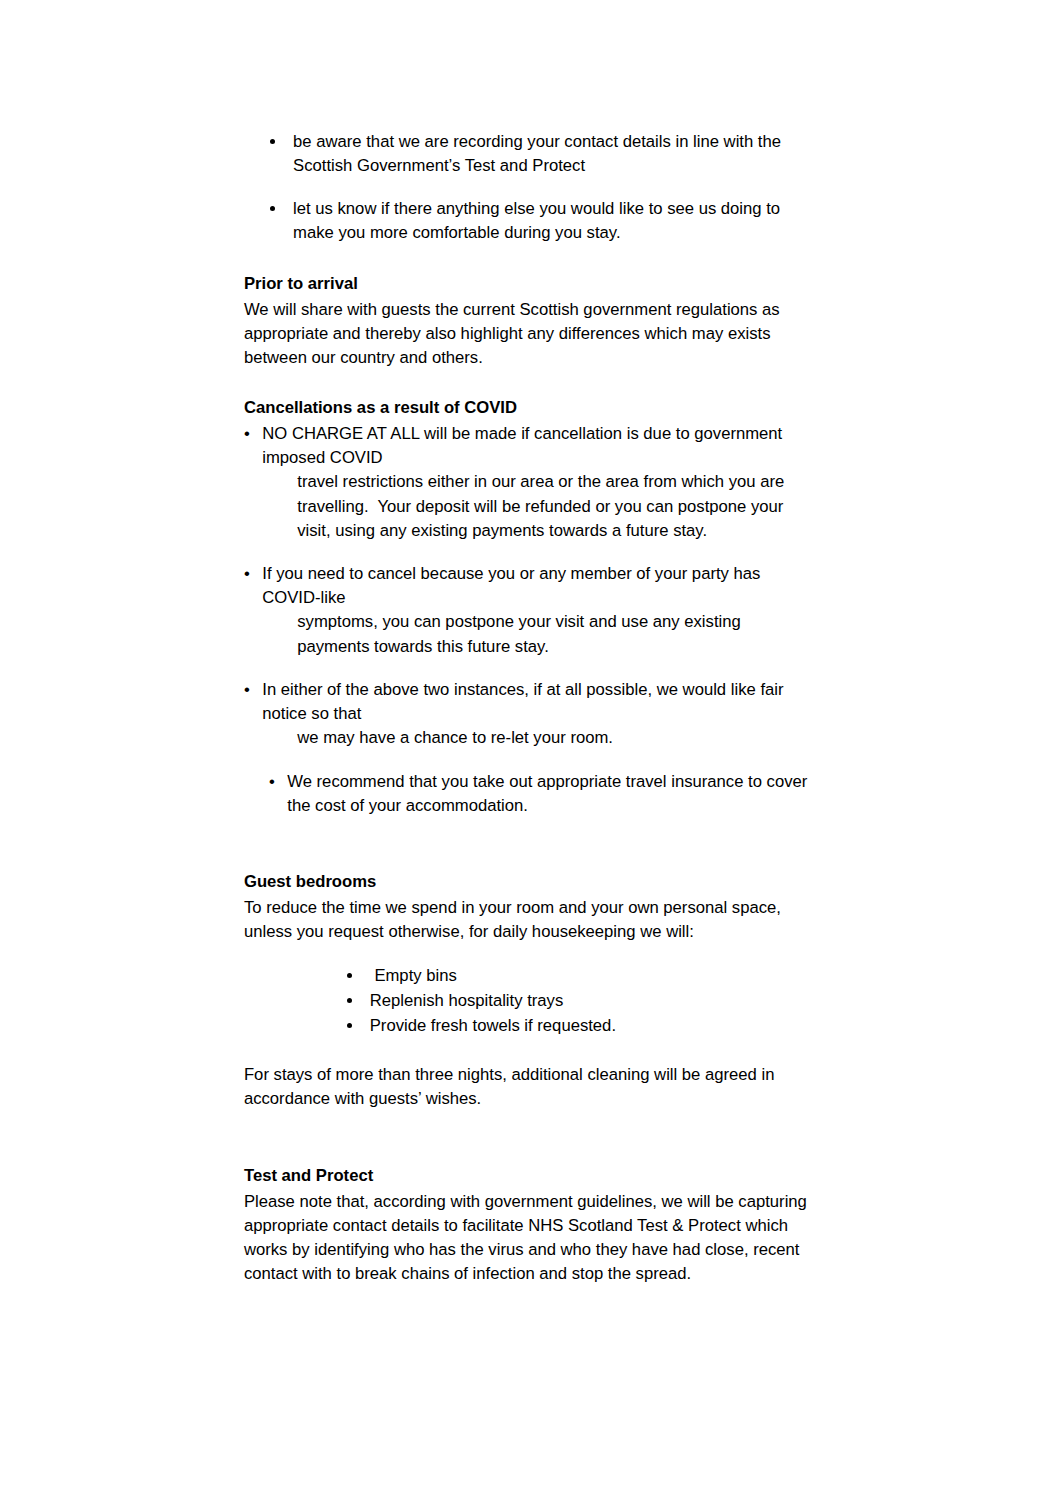be aware that we are recording your contact details in line with the Scottish Government’s Test and Protect
let us know if there anything else you would like to see us doing to make you more comfortable during you stay.
Prior to arrival
We will share with guests the current Scottish government regulations as appropriate and thereby also highlight any differences which may exists between our country and others.
Cancellations as a result of COVID
NO CHARGE AT ALL will be made if cancellation is due to government imposed COVID travel restrictions either in our area or the area from which you are travelling. Your deposit will be refunded or you can postpone your visit, using any existing payments towards a future stay.
If you need to cancel because you or any member of your party has COVID-like symptoms, you can postpone your visit and use any existing payments towards this future stay.
In either of the above two instances, if at all possible, we would like fair notice so that we may have a chance to re-let your room.
We recommend that you take out appropriate travel insurance to cover the cost of your accommodation.
Guest bedrooms
To reduce the time we spend in your room and your own personal space, unless you request otherwise, for daily housekeeping we will:
Empty bins
Replenish hospitality trays
Provide fresh towels if requested.
For stays of more than three nights, additional cleaning will be agreed in accordance with guests’ wishes.
Test and Protect
Please note that, according with government guidelines, we will be capturing appropriate contact details to facilitate NHS Scotland Test & Protect which works by identifying who has the virus and who they have had close, recent contact with to break chains of infection and stop the spread.